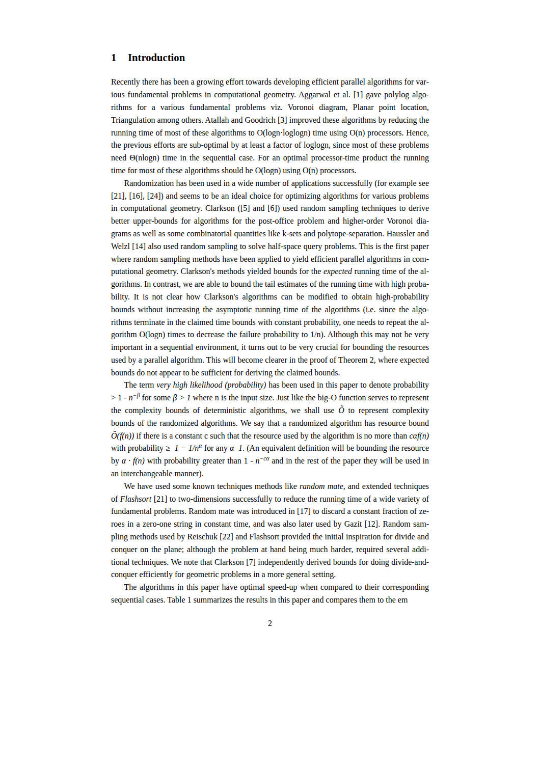1 Introduction
Recently there has been a growing effort towards developing efficient parallel algorithms for various fundamental problems in computational geometry. Aggarwal et al. [1] gave polylog algorithms for a various fundamental problems viz. Voronoi diagram, Planar point location, Triangulation among others. Atallah and Goodrich [3] improved these algorithms by reducing the running time of most of these algorithms to O(logn·loglogn) time using O(n) processors. Hence, the previous efforts are sub-optimal by at least a factor of loglogn, since most of these problems need Θ(nlogn) time in the sequential case. For an optimal processor-time product the running time for most of these algorithms should be O(logn) using O(n) processors.
Randomization has been used in a wide number of applications successfully (for example see [21], [16], [24]) and seems to be an ideal choice for optimizing algorithms for various problems in computational geometry. Clarkson ([5] and [6]) used random sampling techniques to derive better upper-bounds for algorithms for the post-office problem and higher-order Voronoi diagrams as well as some combinatorial quantities like k-sets and polytope-separation. Haussler and Welzl [14] also used random sampling to solve half-space query problems. This is the first paper where random sampling methods have been applied to yield efficient parallel algorithms in computational geometry. Clarkson's methods yielded bounds for the expected running time of the algorithms. In contrast, we are able to bound the tail estimates of the running time with high probability. It is not clear how Clarkson's algorithms can be modified to obtain high-probability bounds without increasing the asymptotic running time of the algorithms (i.e. since the algorithms terminate in the claimed time bounds with constant probability, one needs to repeat the algorithm O(logn) times to decrease the failure probability to 1/n). Although this may not be very important in a sequential environment, it turns out to be very crucial for bounding the resources used by a parallel algorithm. This will become clearer in the proof of Theorem 2, where expected bounds do not appear to be sufficient for deriving the claimed bounds.
The term very high likelihood (probability) has been used in this paper to denote probability > 1 - n−β for some β > 1 where n is the input size. Just like the big-O function serves to represent the complexity bounds of deterministic algorithms, we shall use Õ to represent complexity bounds of the randomized algorithms. We say that a randomized algorithm has resource bound Õ(f(n)) if there is a constant c such that the resource used by the algorithm is no more than cαf(n) with probability ≥ 1 − 1/nα for any α 1. (An equivalent definition will be bounding the resource by α · f(n) with probability greater than 1 - n−cα and in the rest of the paper they will be used in an interchangeable manner).
We have used some known techniques methods like random mate, and extended techniques of Flashsort [21] to two-dimensions successfully to reduce the running time of a wide variety of fundamental problems. Random mate was introduced in [17] to discard a constant fraction of zeroes in a zero-one string in constant time, and was also later used by Gazit [12]. Random sampling methods used by Reischuk [22] and Flashsort provided the initial inspiration for divide and conquer on the plane; although the problem at hand being much harder, required several additional techniques. We note that Clarkson [7] independently derived bounds for doing divide-and-conquer efficiently for geometric problems in a more general setting.
The algorithms in this paper have optimal speed-up when compared to their corresponding sequential cases. Table 1 summarizes the results in this paper and compares them to the em
2